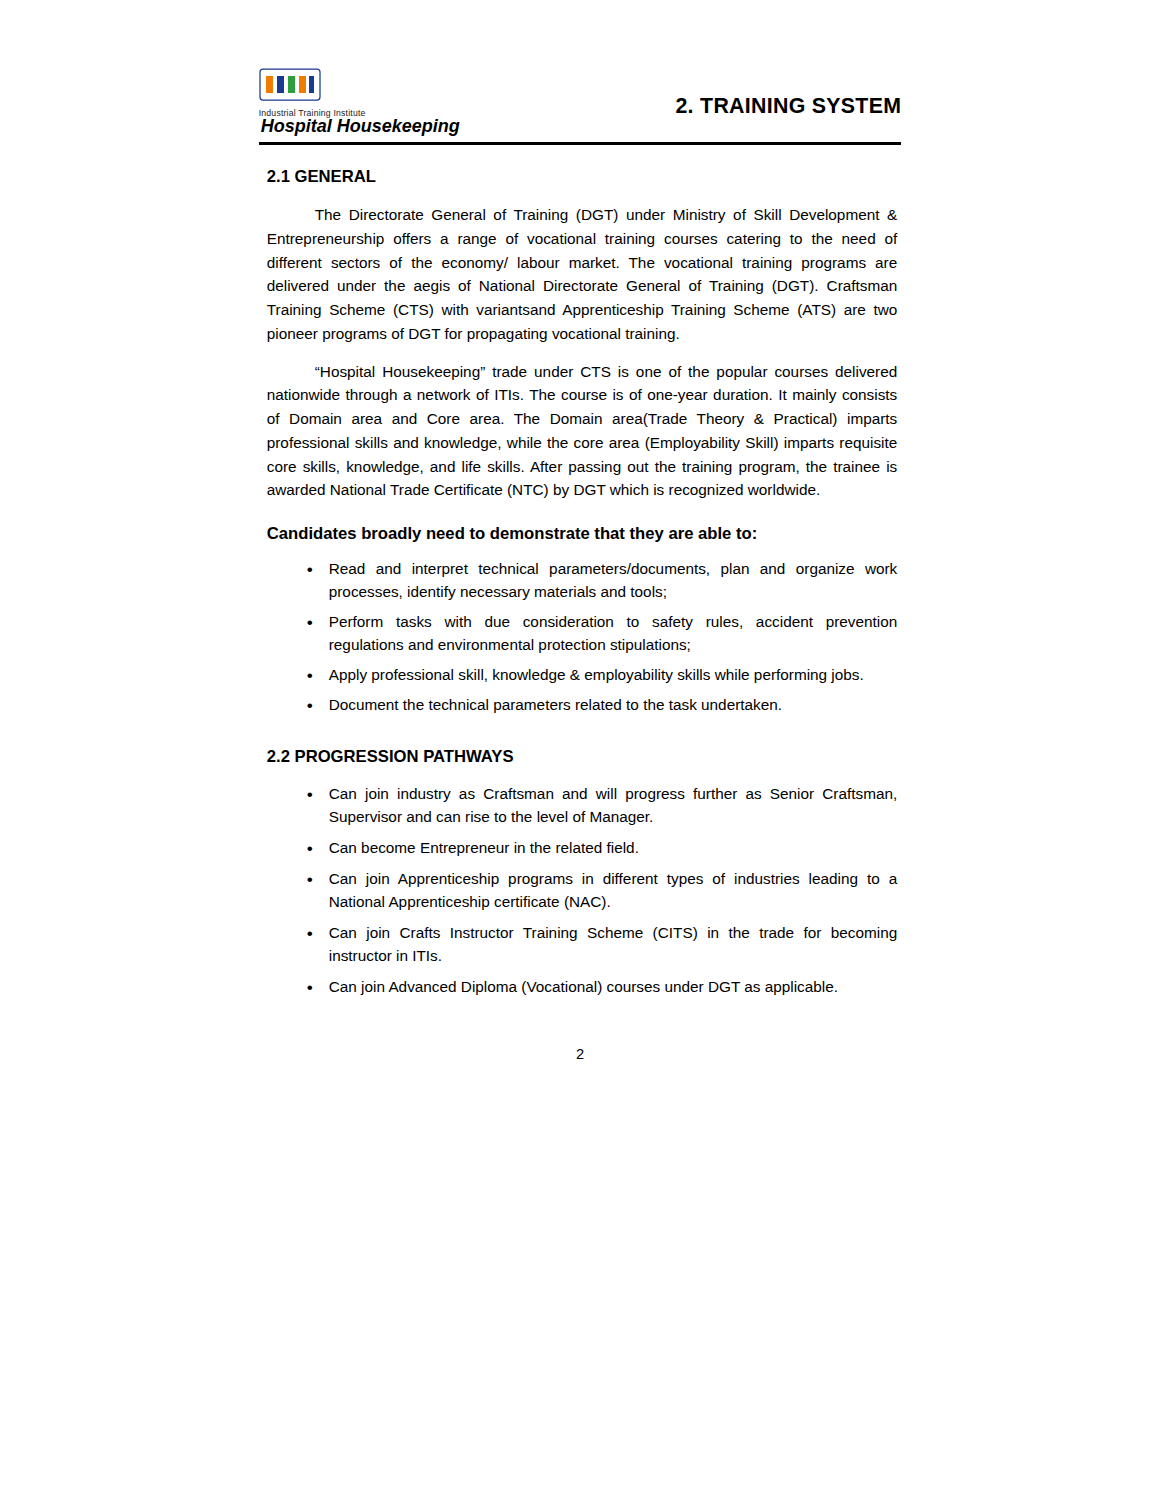Industrial Training Institute
Hospital Housekeeping
2. TRAINING SYSTEM
2.1 GENERAL
The Directorate General of Training (DGT) under Ministry of Skill Development & Entrepreneurship offers a range of vocational training courses catering to the need of different sectors of the economy/ labour market. The vocational training programs are delivered under the aegis of National Directorate General of Training (DGT). Craftsman Training Scheme (CTS) with variantsand Apprenticeship Training Scheme (ATS) are two pioneer programs of DGT for propagating vocational training.
“Hospital Housekeeping” trade under CTS is one of the popular courses delivered nationwide through a network of ITIs. The course is of one-year duration. It mainly consists of Domain area and Core area. The Domain area(Trade Theory & Practical) imparts professional skills and knowledge, while the core area (Employability Skill) imparts requisite core skills, knowledge, and life skills. After passing out the training program, the trainee is awarded National Trade Certificate (NTC) by DGT which is recognized worldwide.
Candidates broadly need to demonstrate that they are able to:
Read and interpret technical parameters/documents, plan and organize work processes, identify necessary materials and tools;
Perform tasks with due consideration to safety rules, accident prevention regulations and environmental protection stipulations;
Apply professional skill, knowledge & employability skills while performing jobs.
Document the technical parameters related to the task undertaken.
2.2 PROGRESSION PATHWAYS
Can join industry as Craftsman and will progress further as Senior Craftsman, Supervisor and can rise to the level of Manager.
Can become Entrepreneur in the related field.
Can join Apprenticeship programs in different types of industries leading to a National Apprenticeship certificate (NAC).
Can join Crafts Instructor Training Scheme (CITS) in the trade for becoming instructor in ITIs.
Can join Advanced Diploma (Vocational) courses under DGT as applicable.
2